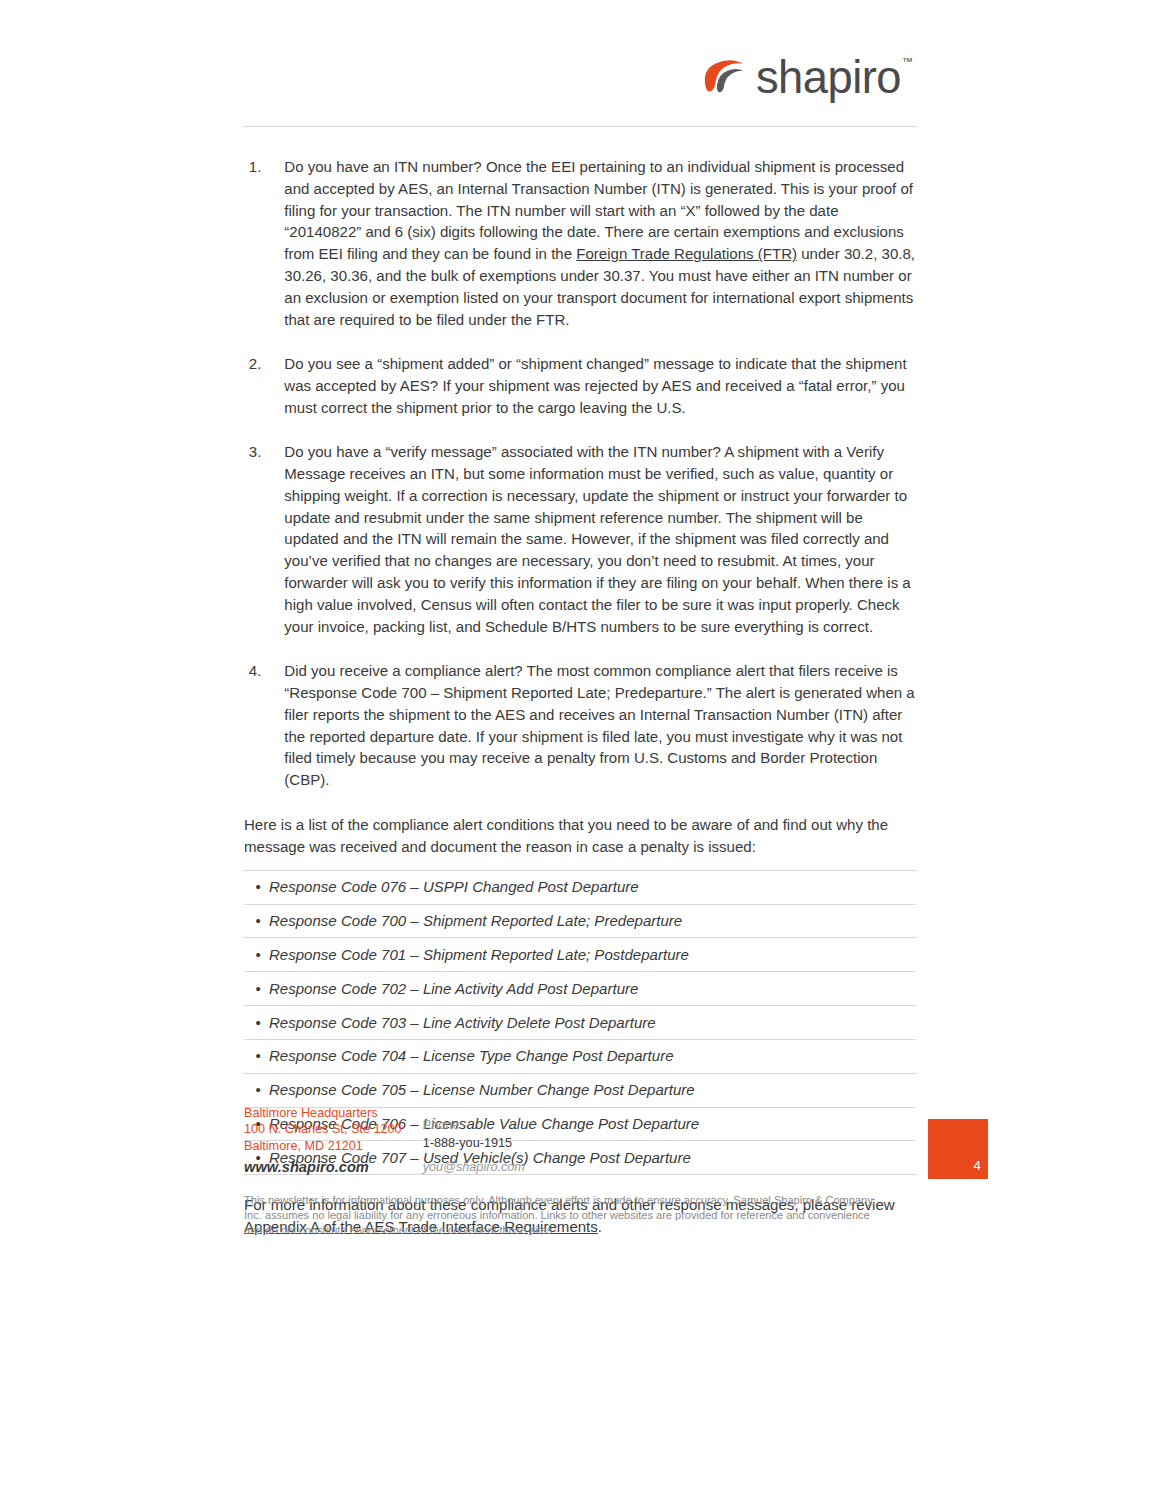shapiro™
Do you have an ITN number? Once the EEI pertaining to an individual shipment is processed and accepted by AES, an Internal Transaction Number (ITN) is generated. This is your proof of filing for your transaction. The ITN number will start with an “X” followed by the date “20140822” and 6 (six) digits following the date. There are certain exemptions and exclusions from EEI filing and they can be found in the Foreign Trade Regulations (FTR) under 30.2, 30.8, 30.26, 30.36, and the bulk of exemptions under 30.37. You must have either an ITN number or an exclusion or exemption listed on your transport document for international export shipments that are required to be filed under the FTR.
Do you see a “shipment added” or “shipment changed” message to indicate that the shipment was accepted by AES? If your shipment was rejected by AES and received a “fatal error,” you must correct the shipment prior to the cargo leaving the U.S.
Do you have a “verify message” associated with the ITN number? A shipment with a Verify Message receives an ITN, but some information must be verified, such as value, quantity or shipping weight. If a correction is necessary, update the shipment or instruct your forwarder to update and resubmit under the same shipment reference number. The shipment will be updated and the ITN will remain the same. However, if the shipment was filed correctly and you’ve verified that no changes are necessary, you don’t need to resubmit. At times, your forwarder will ask you to verify this information if they are filing on your behalf. When there is a high value involved, Census will often contact the filer to be sure it was input properly. Check your invoice, packing list, and Schedule B/HTS numbers to be sure everything is correct.
Did you receive a compliance alert? The most common compliance alert that filers receive is “Response Code 700 – Shipment Reported Late; Predeparture.” The alert is generated when a filer reports the shipment to the AES and receives an Internal Transaction Number (ITN) after the reported departure date. If your shipment is filed late, you must investigate why it was not filed timely because you may receive a penalty from U.S. Customs and Border Protection (CBP).
Here is a list of the compliance alert conditions that you need to be aware of and find out why the message was received and document the reason in case a penalty is issued:
| • Response Code 076 – USPPI Changed Post Departure |
| • Response Code 700 – Shipment Reported Late; Predeparture |
| • Response Code 701 – Shipment Reported Late; Postdeparture |
| • Response Code 702 – Line Activity Add Post Departure |
| • Response Code 703 – Line Activity Delete Post Departure |
| • Response Code 704 – License Type Change Post Departure |
| • Response Code 705 – License Number Change Post Departure |
| • Response Code 706 – Licensable Value Change Post Departure |
| • Response Code 707 – Used Vehicle(s) Change Post Departure |
For more information about these compliance alerts and other response messages, please review Appendix A of the AES Trade Interface Requirements.
Baltimore Headquarters
100 N. Charles St, Ste 1200
Baltimore, MD 21201 www.shapiro.com
Phone 1-888-you-1915 you@shapiro.com
4
This newsletter is for informational purposes only. Although every effort is made to ensure accuracy, Samuel Shapiro & Company, Inc. assumes no legal liability for any erroneous information. Links to other websites are provided for reference and convenience and do not constitute endorsement of the content of those sites.